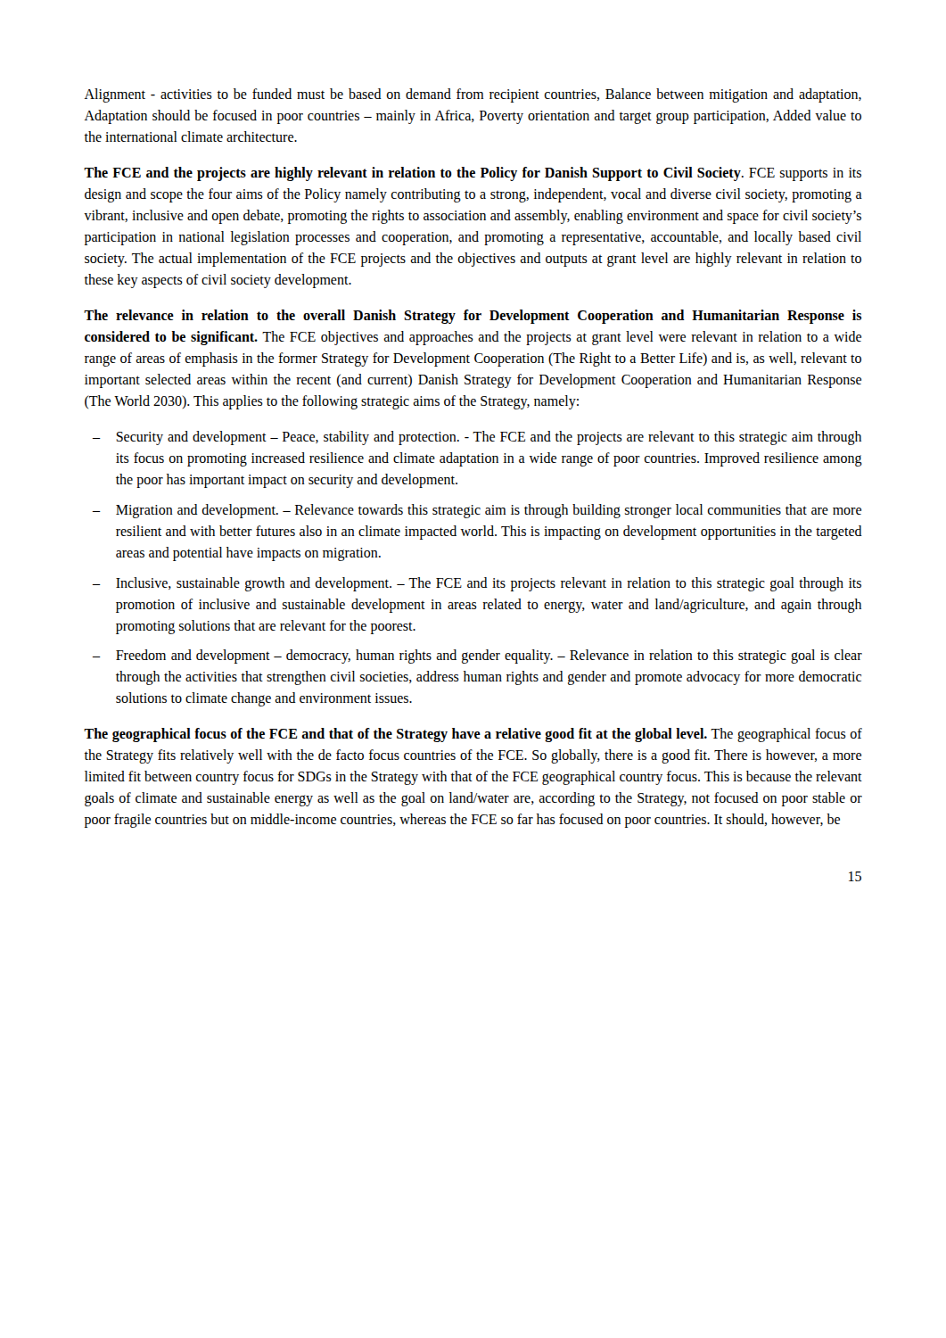Alignment - activities to be funded must be based on demand from recipient countries, Balance between mitigation and adaptation, Adaptation should be focused in poor countries – mainly in Africa, Poverty orientation and target group participation, Added value to the international climate architecture.
The FCE and the projects are highly relevant in relation to the Policy for Danish Support to Civil Society. FCE supports in its design and scope the four aims of the Policy namely contributing to a strong, independent, vocal and diverse civil society, promoting a vibrant, inclusive and open debate, promoting the rights to association and assembly, enabling environment and space for civil society’s participation in national legislation processes and cooperation, and promoting a representative, accountable, and locally based civil society. The actual implementation of the FCE projects and the objectives and outputs at grant level are highly relevant in relation to these key aspects of civil society development.
The relevance in relation to the overall Danish Strategy for Development Cooperation and Humanitarian Response is considered to be significant. The FCE objectives and approaches and the projects at grant level were relevant in relation to a wide range of areas of emphasis in the former Strategy for Development Cooperation (The Right to a Better Life) and is, as well, relevant to important selected areas within the recent (and current) Danish Strategy for Development Cooperation and Humanitarian Response (The World 2030). This applies to the following strategic aims of the Strategy, namely:
Security and development – Peace, stability and protection. - The FCE and the projects are relevant to this strategic aim through its focus on promoting increased resilience and climate adaptation in a wide range of poor countries. Improved resilience among the poor has important impact on security and development.
Migration and development. – Relevance towards this strategic aim is through building stronger local communities that are more resilient and with better futures also in an climate impacted world. This is impacting on development opportunities in the targeted areas and potential have impacts on migration.
Inclusive, sustainable growth and development. – The FCE and its projects relevant in relation to this strategic goal through its promotion of inclusive and sustainable development in areas related to energy, water and land/agriculture, and again through promoting solutions that are relevant for the poorest.
Freedom and development – democracy, human rights and gender equality. – Relevance in relation to this strategic goal is clear through the activities that strengthen civil societies, address human rights and gender and promote advocacy for more democratic solutions to climate change and environment issues.
The geographical focus of the FCE and that of the Strategy have a relative good fit at the global level. The geographical focus of the Strategy fits relatively well with the de facto focus countries of the FCE. So globally, there is a good fit. There is however, a more limited fit between country focus for SDGs in the Strategy with that of the FCE geographical country focus. This is because the relevant goals of climate and sustainable energy as well as the goal on land/water are, according to the Strategy, not focused on poor stable or poor fragile countries but on middle-income countries, whereas the FCE so far has focused on poor countries. It should, however, be
15